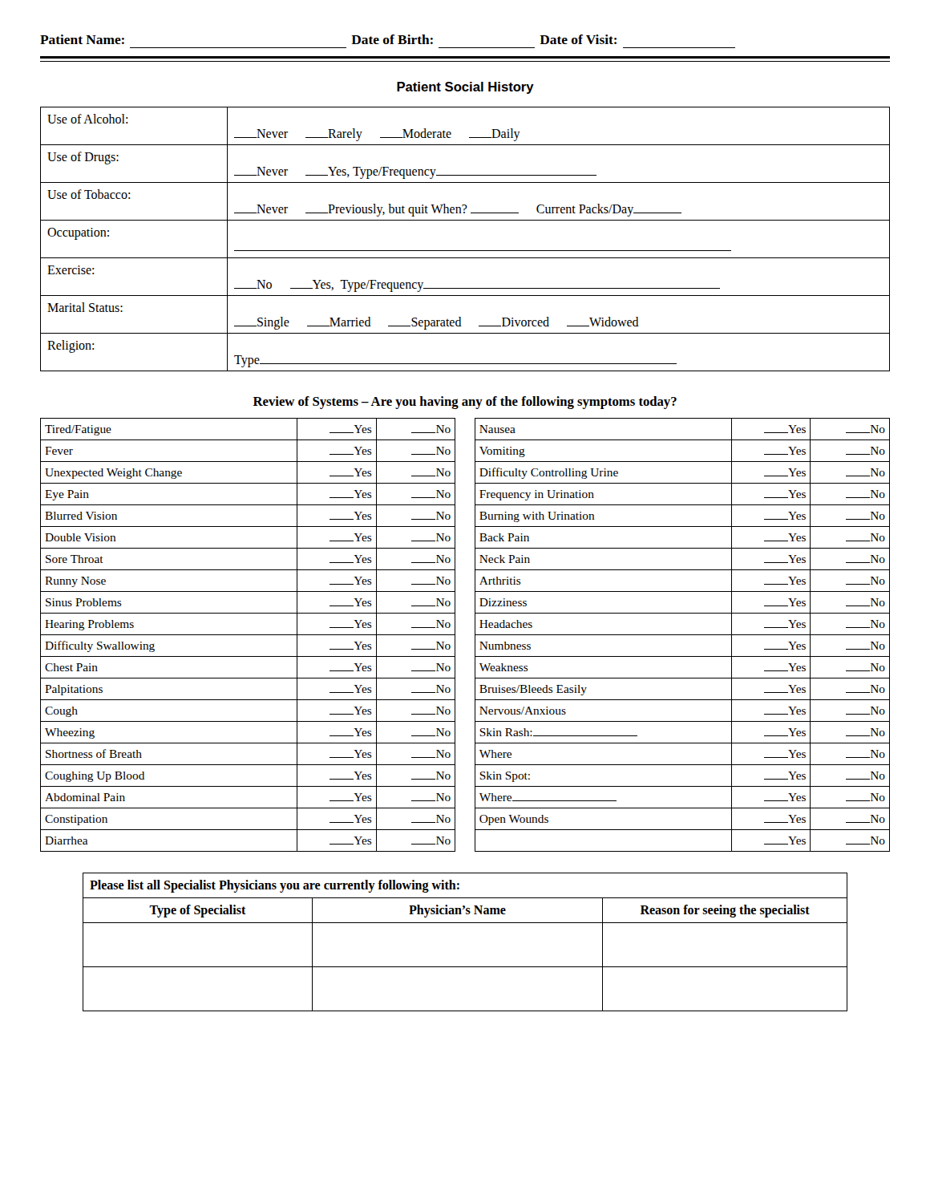Patient Name: Date of Birth: Date of Visit:
Patient Social History
| Use of Alcohol: | Never Rarely Moderate Daily |
| Use of Drugs: | Never Yes, Type/Frequency |
| Use of Tobacco: | Never Previously, but quit When? Current Packs/Day |
| Occupation: | |
| Exercise: | No Yes, Type/Frequency |
| Marital Status: | Single Married Separated Divorced Widowed |
| Religion: | Type |
Review of Systems – Are you having any of the following symptoms today?
| Tired/Fatigue | Yes | No | | Nausea | Yes | No |
| Fever | Yes | No | | Vomiting | Yes | No |
| Unexpected Weight Change | Yes | No | | Difficulty Controlling Urine | Yes | No |
| Eye Pain | Yes | No | | Frequency in Urination | Yes | No |
| Blurred Vision | Yes | No | | Burning with Urination | Yes | No |
| Double Vision | Yes | No | | Back Pain | Yes | No |
| Sore Throat | Yes | No | | Neck Pain | Yes | No |
| Runny Nose | Yes | No | | Arthritis | Yes | No |
| Sinus Problems | Yes | No | | Dizziness | Yes | No |
| Hearing Problems | Yes | No | | Headaches | Yes | No |
| Difficulty Swallowing | Yes | No | | Numbness | Yes | No |
| Chest Pain | Yes | No | | Weakness | Yes | No |
| Palpitations | Yes | No | | Bruises/Bleeds Easily | Yes | No |
| Cough | Yes | No | | Nervous/Anxious | Yes | No |
| Wheezing | Yes | No | | Skin Rash: | Yes | No |
| Shortness of Breath | Yes | No | | Where | Yes | No |
| Coughing Up Blood | Yes | No | | Skin Spot: | Yes | No |
| Abdominal Pain | Yes | No | | Where | Yes | No |
| Constipation | Yes | No | | Open Wounds | Yes | No |
| Diarrhea | Yes | No | | | Yes | No |
| Please list all Specialist Physicians you are currently following with: |
| Type of Specialist | Physician’s Name | Reason for seeing the specialist |